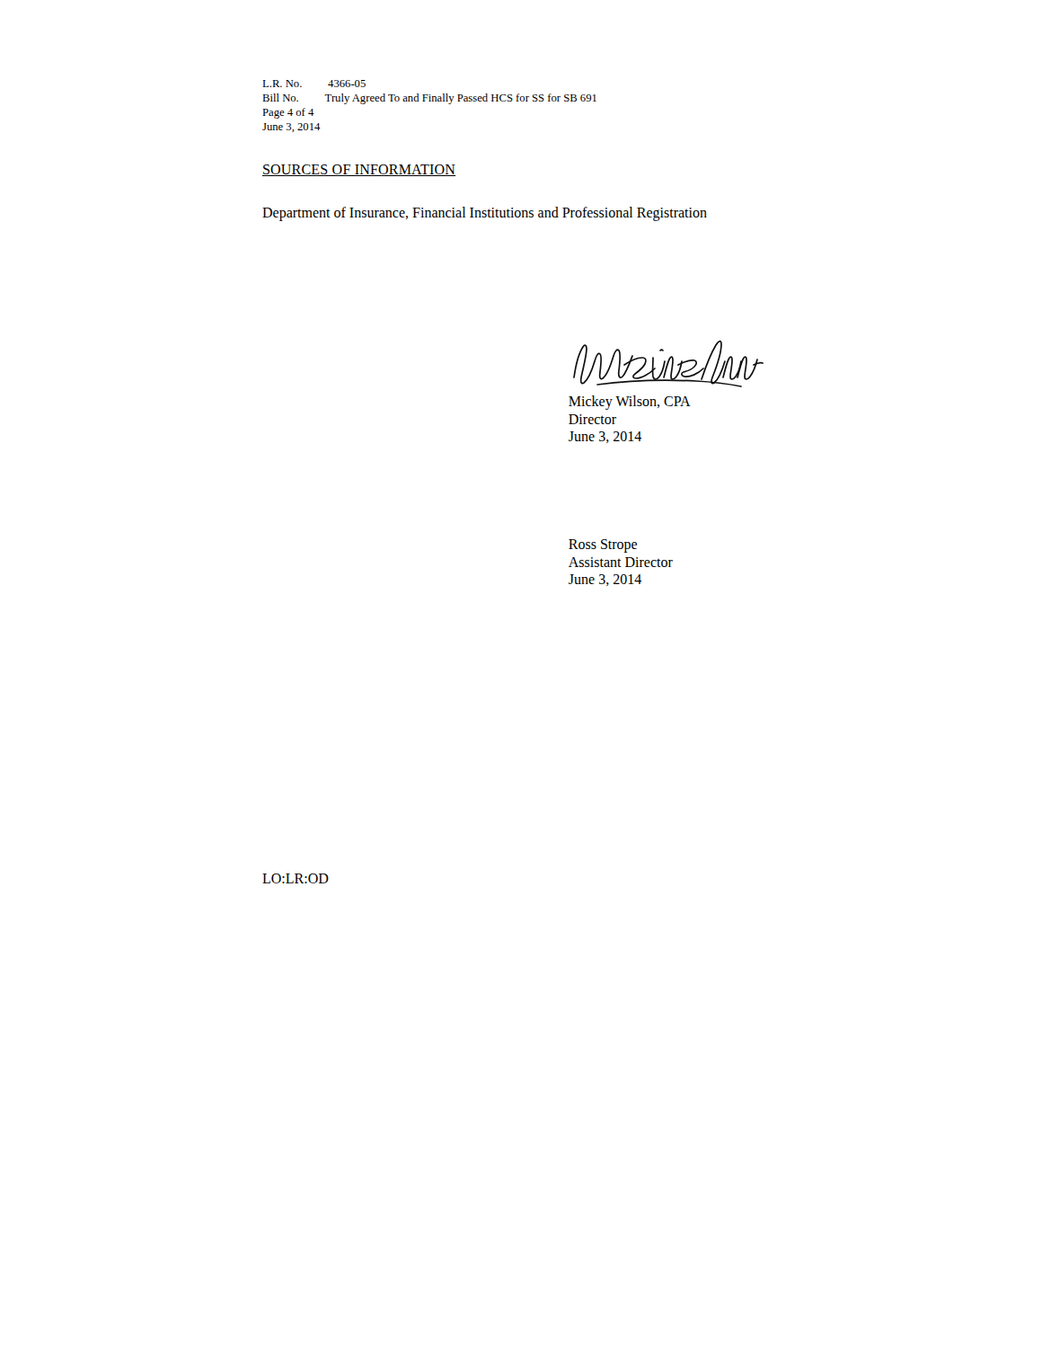L.R. No. 4366-05
Bill No. Truly Agreed To and Finally Passed HCS for SS for SB 691
Page 4 of 4
June 3, 2014
SOURCES OF INFORMATION
Department of Insurance, Financial Institutions and Professional Registration
Mickey Wilson, CPA
Director
June 3, 2014
Ross Strope
Assistant Director
June 3, 2014
LO:LR:OD